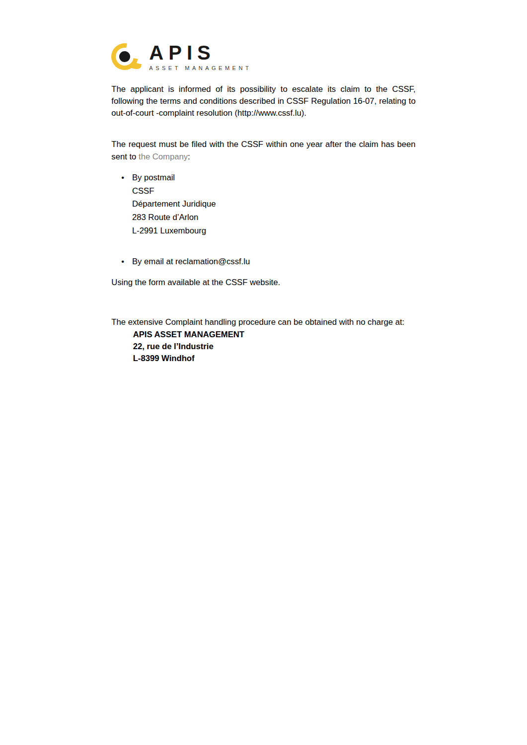APIS
ASSET MANAGEMENT
The applicant is informed of its possibility to escalate its claim to the CSSF, following the terms and conditions described in CSSF Regulation 16-07, relating to out-of-court -complaint resolution (http://www.cssf.lu).
The request must be filed with the CSSF within one year after the claim has been sent to the Company:
By postmail
CSSF
Département Juridique
283 Route d’Arlon
L-2991 Luxembourg
By email at reclamation@cssf.lu
Using the form available at the CSSF website.
The extensive Complaint handling procedure can be obtained with no charge at:
APIS ASSET MANAGEMENT 22, rue de l’Industrie L-8399 Windhof